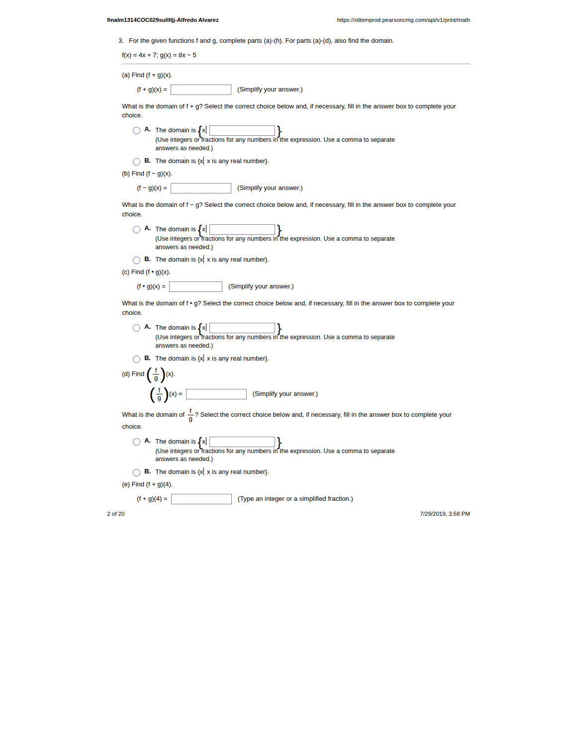finalm1314COC029sulllljj-Alfredo Alvarez
https://xlitemprod.pearsoncmg.com/api/v1/print/math
3.
For the given functions f and g, complete parts (a)-(h). For parts (a)-(d), also find the domain.
f(x) = 4x + 7; g(x) = 8x − 5
(a) Find (f + g)(x).
(f + g)(x) = (Simplify your answer.)
What is the domain of f + g? Select the correct choice below and, if necessary, fill in the answer box to complete your choice.
A.
The domain is {x }.
(Use integers or fractions for any numbers in the expression. Use a comma to separate
answers as needed.)
B.
The domain is {x x is any real number}.
(b) Find (f − g)(x).
(f − g)(x) = (Simplify your answer.)
What is the domain of f − g? Select the correct choice below and, if necessary, fill in the answer box to complete your choice.
A.
The domain is {x }.
(Use integers or fractions for any numbers in the expression. Use a comma to separate
answers as needed.)
B.
The domain is {x x is any real number}.
(c) Find (f • g)(x).
(f • g)(x) = (Simplify your answer.)
What is the domain of f • g? Select the correct choice below and, if necessary, fill in the answer box to complete your choice.
A.
The domain is {x }.
(Use integers or fractions for any numbers in the expression. Use a comma to separate
answers as needed.)
B.
The domain is {x x is any real number}.
(d) Find (fg)(x).
(fg)(x) = (Simplify your answer.)
What is the domain of fg? Select the correct choice below and, if necessary, fill in the answer box to complete your choice.
A.
The domain is {x }.
(Use integers or fractions for any numbers in the expression. Use a comma to separate
answers as needed.)
B.
The domain is {x x is any real number}.
(e) Find (f + g)(4).
(f + g)(4) = (Type an integer or a simplified fraction.)
2 of 20
7/29/2019, 3:58 PM